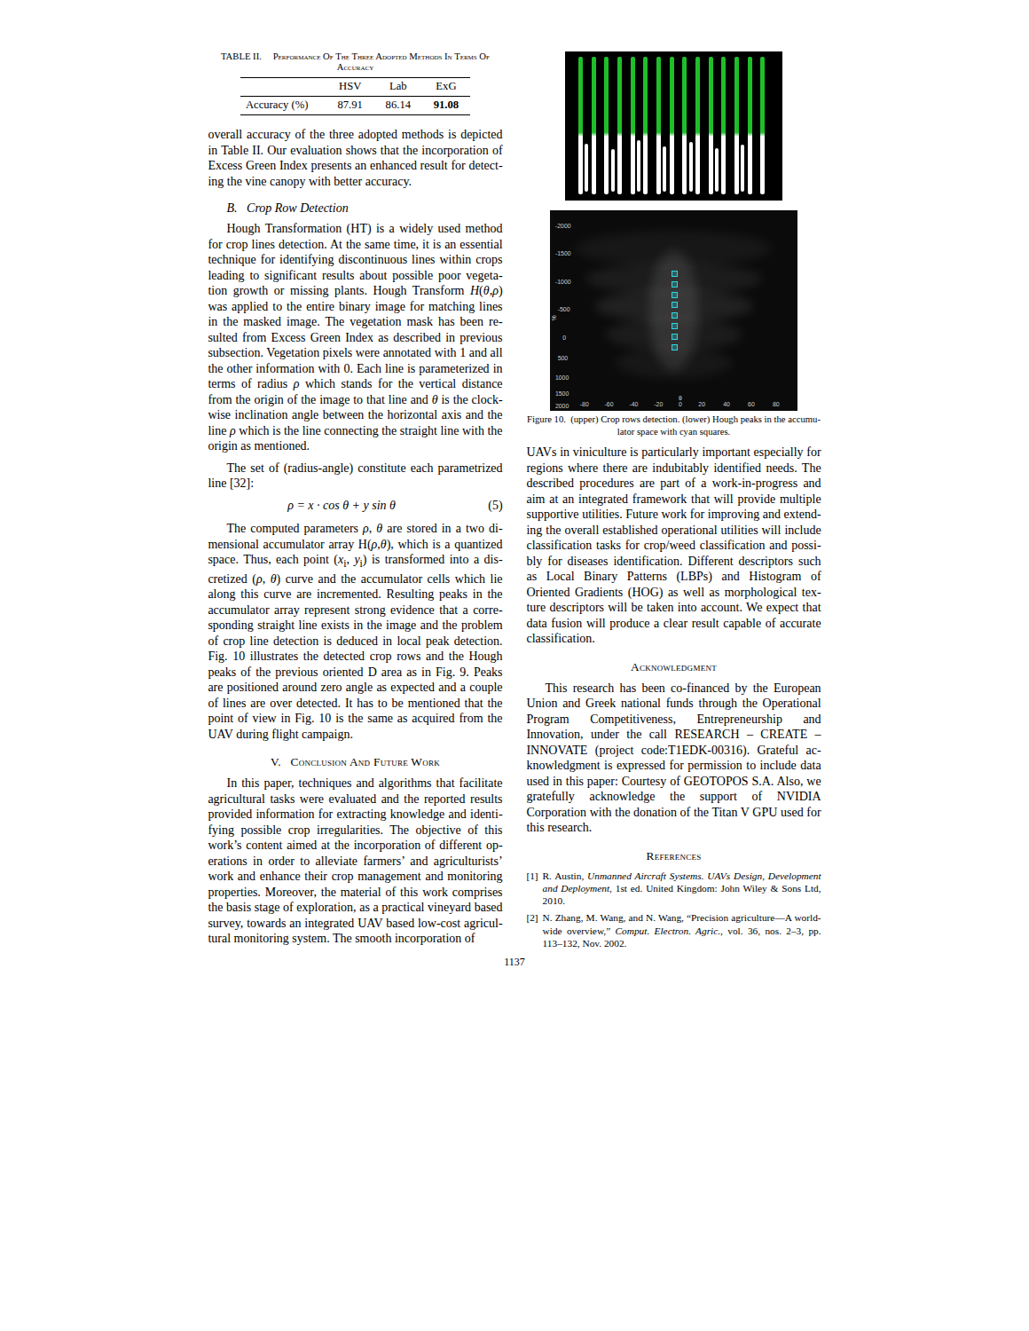TABLE II. Performance Of The Three Adopted Methods In Terms Of Accuracy
| | HSV | Lab | ExG |
| --- | --- | --- | --- |
| Accuracy (%) | 87.91 | 86.14 | 91.08 |
overall accuracy of the three adopted methods is depicted in Table II. Our evaluation shows that the incorporation of Excess Green Index presents an enhanced result for detecting the vine canopy with better accuracy.
B. Crop Row Detection
Hough Transformation (HT) is a widely used method for crop lines detection. At the same time, it is an essential technique for identifying discontinuous lines within crops leading to significant results about possible poor vegetation growth or missing plants. Hough Transform H(θ,ρ) was applied to the entire binary image for matching lines in the masked image. The vegetation mask has been resulted from Excess Green Index as described in previous subsection. Vegetation pixels were annotated with 1 and all the other information with 0. Each line is parameterized in terms of radius ρ which stands for the vertical distance from the origin of the image to that line and θ is the clock-wise inclination angle between the horizontal axis and the line ρ which is the line connecting the straight line with the origin as mentioned.
The set of (radius-angle) constitute each parametrized line [32]:
ρ = x · cos θ + y sin θ (5)
The computed parameters ρ, θ are stored in a two dimensional accumulator array H(ρ,θ), which is a quantized space. Thus, each point (xi, yi) is transformed into a discretized (ρ, θ) curve and the accumulator cells which lie along this curve are incremented. Resulting peaks in the accumulator array represent strong evidence that a corresponding straight line exists in the image and the problem of crop line detection is deduced in local peak detection. Fig. 10 illustrates the detected crop rows and the Hough peaks of the previous oriented D area as in Fig. 9. Peaks are positioned around zero angle as expected and a couple of lines are over detected. It has to be mentioned that the point of view in Fig. 10 is the same as acquired from the UAV during flight campaign.
V. Conclusion And Future Work
In this paper, techniques and algorithms that facilitate agricultural tasks were evaluated and the reported results provided information for extracting knowledge and identifying possible crop irregularities. The objective of this work’s content aimed at the incorporation of different operations in order to alleviate farmers’ and agriculturists’ work and enhance their crop management and monitoring properties. Moreover, the material of this work comprises the basis stage of exploration, as a practical vineyard based survey, towards an integrated UAV based low-cost agricultural monitoring system. The smooth incorporation of
-2000
-1500
-1000
-500
0
500
1000
1500
2000
%
-80
-60
-40
-20
0
20
40
60
80
θ
Figure 10. (upper) Crop rows detection. (lower) Hough peaks in the accumulator space with cyan squares.
UAVs in viniculture is particularly important especially for regions where there are indubitably identified needs. The described procedures are part of a work-in-progress and aim at an integrated framework that will provide multiple supportive utilities. Future work for improving and extending the overall established operational utilities will include classification tasks for crop/weed classification and possibly for diseases identification. Different descriptors such as Local Binary Patterns (LBPs) and Histogram of Oriented Gradients (HOG) as well as morphological texture descriptors will be taken into account. We expect that data fusion will produce a clear result capable of accurate classification.
Acknowledgment
This research has been co-financed by the European Union and Greek national funds through the Operational Program Competitiveness, Entrepreneurship and Innovation, under the call RESEARCH – CREATE – INNOVATE (project code:T1EDK-00316). Grateful acknowledgment is expressed for permission to include data used in this paper: Courtesy of GEOTOPOS S.A. Also, we gratefully acknowledge the support of NVIDIA Corporation with the donation of the Titan V GPU used for this research.
References
[1]
R. Austin, Unmanned Aircraft Systems. UAVs Design, Development and Deployment, 1st ed. United Kingdom: John Wiley & Sons Ltd, 2010.
[2]
N. Zhang, M. Wang, and N. Wang, “Precision agriculture—A worldwide overview,” Comput. Electron. Agric., vol. 36, nos. 2–3, pp. 113–132, Nov. 2002.
1137